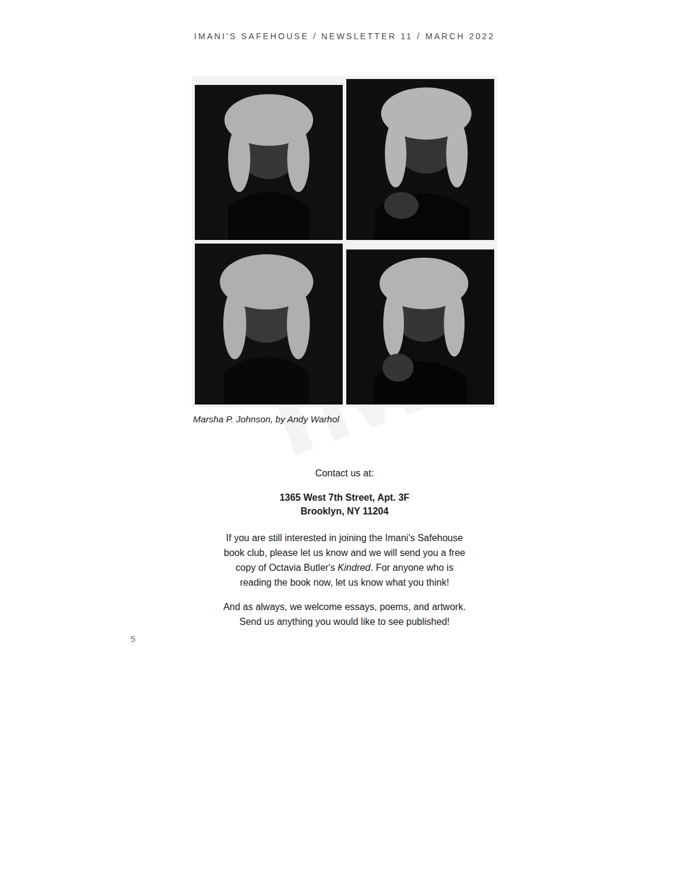IM
Imani's Safehouse / Newsletter 11 / March 2022
Marsha P. Johnson, by Andy Warhol
Contact us at:
1365 West 7th Street, Apt. 3F
Brooklyn, NY 11204
If you are still interested in joining the Imani's Safehouse book club, please let us know and we will send you a free copy of Octavia Butler's Kindred. For anyone who is reading the book now, let us know what you think!
And as always, we welcome essays, poems, and artwork. Send us anything you would like to see published!
5